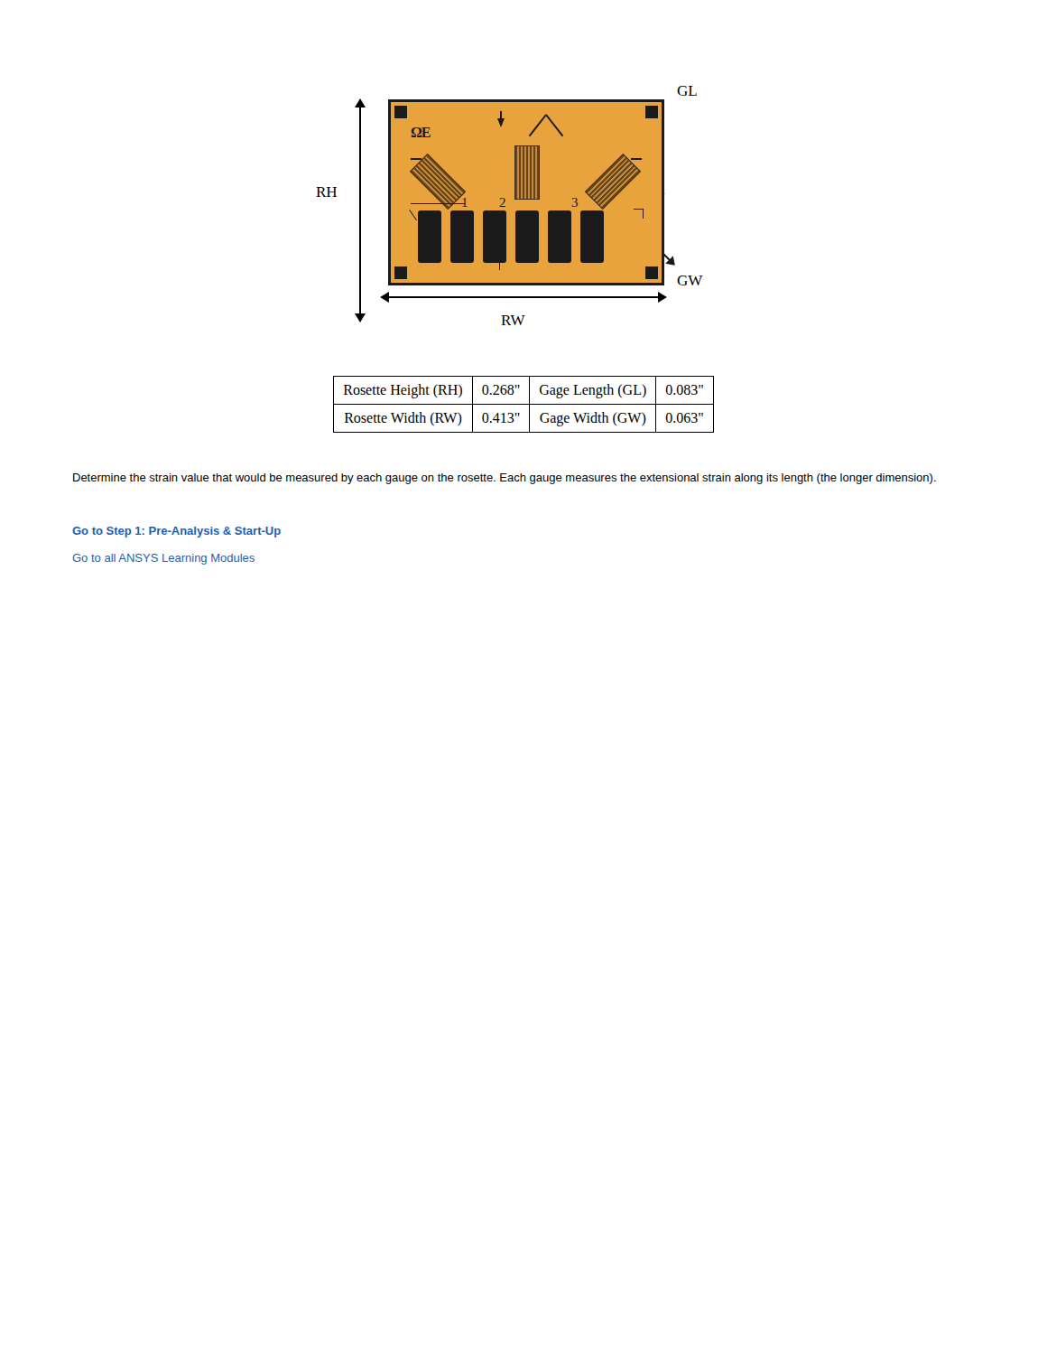RH
RW
GL
GW
ΩE
1 2 3
| Rosette Height (RH) | 0.268" | Gage Length (GL) | 0.083" |
| Rosette Width (RW) | 0.413" | Gage Width (GW) | 0.063" |
Determine the strain value that would be measured by each gauge on the rosette. Each gauge measures the extensional strain along its length (the longer dimension).
Go to Step 1: Pre-Analysis & Start-Up
Go to all ANSYS Learning Modules